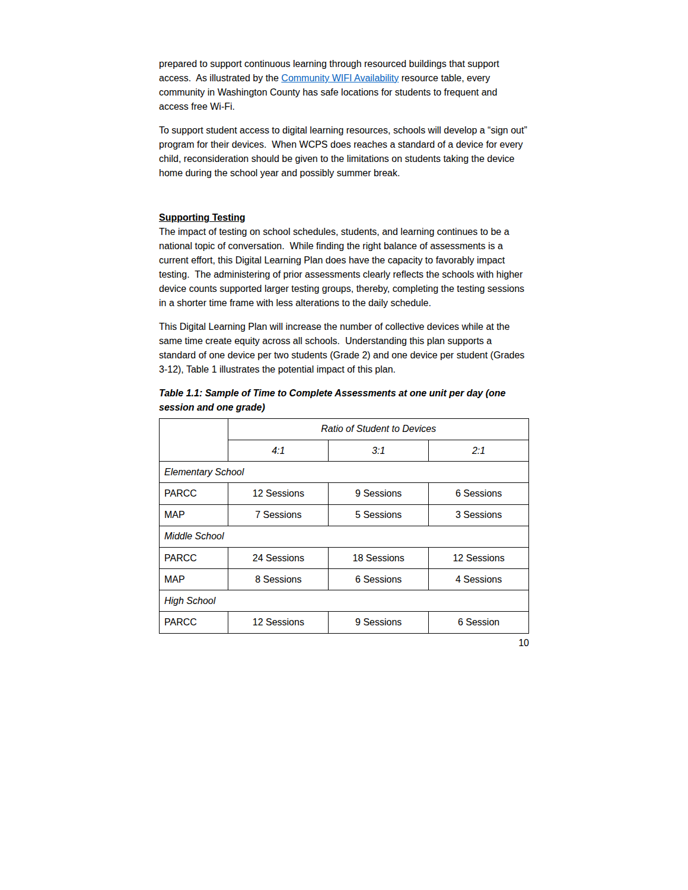prepared to support continuous learning through resourced buildings that support access. As illustrated by the Community WIFI Availability resource table, every community in Washington County has safe locations for students to frequent and access free Wi-Fi.
To support student access to digital learning resources, schools will develop a “sign out” program for their devices. When WCPS does reaches a standard of a device for every child, reconsideration should be given to the limitations on students taking the device home during the school year and possibly summer break.
Supporting Testing
The impact of testing on school schedules, students, and learning continues to be a national topic of conversation. While finding the right balance of assessments is a current effort, this Digital Learning Plan does have the capacity to favorably impact testing. The administering of prior assessments clearly reflects the schools with higher device counts supported larger testing groups, thereby, completing the testing sessions in a shorter time frame with less alterations to the daily schedule.
This Digital Learning Plan will increase the number of collective devices while at the same time create equity across all schools. Understanding this plan supports a standard of one device per two students (Grade 2) and one device per student (Grades 3-12), Table 1 illustrates the potential impact of this plan.
Table 1.1: Sample of Time to Complete Assessments at one unit per day (one session and one grade)
| | Ratio of Student to Devices |
| 4:1 | 3:1 | 2:1 |
| Elementary School |
| PARCC | 12 Sessions | 9 Sessions | 6 Sessions |
| MAP | 7 Sessions | 5 Sessions | 3 Sessions |
| Middle School |
| PARCC | 24 Sessions | 18 Sessions | 12 Sessions |
| MAP | 8 Sessions | 6 Sessions | 4 Sessions |
| High School |
| PARCC | 12 Sessions | 9 Sessions | 6 Session |
10